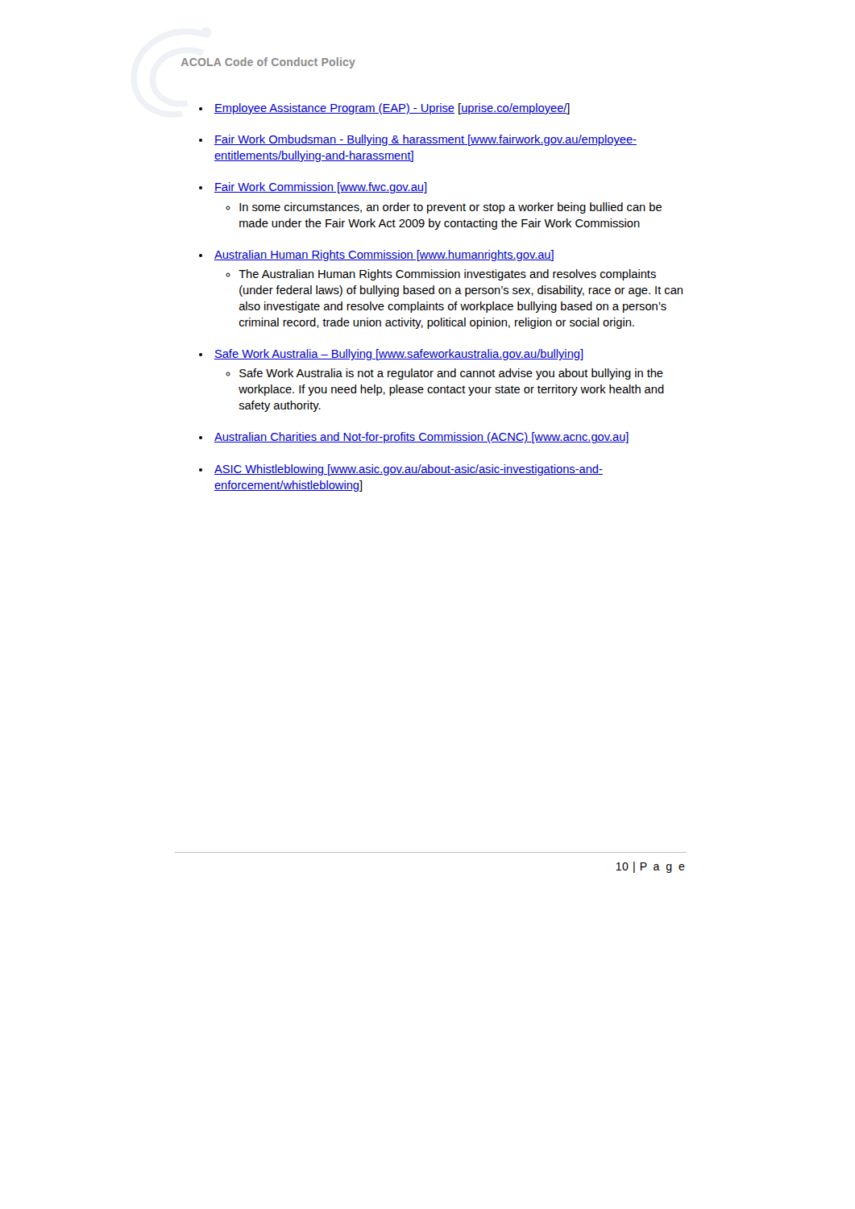ACOLA Code of Conduct Policy
Employee Assistance Program (EAP) - Uprise [uprise.co/employee/]
Fair Work Ombudsman - Bullying & harassment [www.fairwork.gov.au/employee-entitlements/bullying-and-harassment]
Fair Work Commission [www.fwc.gov.au]
In some circumstances, an order to prevent or stop a worker being bullied can be made under the Fair Work Act 2009 by contacting the Fair Work Commission
Australian Human Rights Commission [www.humanrights.gov.au]
The Australian Human Rights Commission investigates and resolves complaints (under federal laws) of bullying based on a person’s sex, disability, race or age. It can also investigate and resolve complaints of workplace bullying based on a person’s criminal record, trade union activity, political opinion, religion or social origin.
Safe Work Australia – Bullying [www.safeworkaustralia.gov.au/bullying]
Safe Work Australia is not a regulator and cannot advise you about bullying in the workplace. If you need help, please contact your state or territory work health and safety authority.
Australian Charities and Not-for-profits Commission (ACNC) [www.acnc.gov.au]
ASIC Whistleblowing [www.asic.gov.au/about-asic/asic-investigations-and-enforcement/whistleblowing]
10 | P a g e